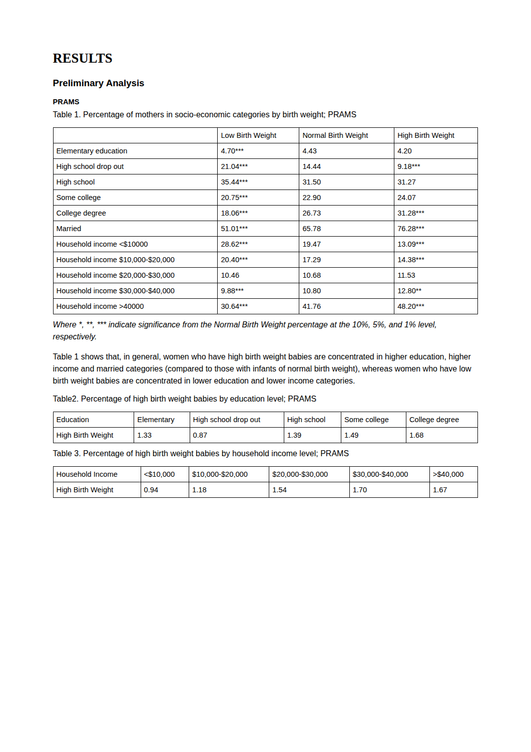RESULTS
Preliminary Analysis
PRAMS
Table 1. Percentage of mothers in socio-economic categories by birth weight; PRAMS
| | Low Birth Weight | Normal Birth Weight | High Birth Weight |
| Elementary education | 4.70*** | 4.43 | 4.20 |
| High school drop out | 21.04*** | 14.44 | 9.18*** |
| High school | 35.44*** | 31.50 | 31.27 |
| Some college | 20.75*** | 22.90 | 24.07 |
| College degree | 18.06*** | 26.73 | 31.28*** |
| Married | 51.01*** | 65.78 | 76.28*** |
| Household income <$10000 | 28.62*** | 19.47 | 13.09*** |
| Household income $10,000-$20,000 | 20.40*** | 17.29 | 14.38*** |
| Household income $20,000-$30,000 | 10.46 | 10.68 | 11.53 |
| Household income $30,000-$40,000 | 9.88*** | 10.80 | 12.80** |
| Household income >40000 | 30.64*** | 41.76 | 48.20*** |
Where *, **, *** indicate significance from the Normal Birth Weight percentage at the 10%, 5%, and 1% level, respectively.
Table 1 shows that, in general, women who have high birth weight babies are concentrated in higher education, higher income and married categories (compared to those with infants of normal birth weight), whereas women who have low birth weight babies are concentrated in lower education and lower income categories.
Table2. Percentage of high birth weight babies by education level; PRAMS
| Education | Elementary | High school drop out | High school | Some college | College degree |
| High Birth Weight | 1.33 | 0.87 | 1.39 | 1.49 | 1.68 |
Table 3. Percentage of high birth weight babies by household income level; PRAMS
| Household Income | <$10,000 | $10,000-$20,000 | $20,000-$30,000 | $30,000-$40,000 | >$40,000 |
| High Birth Weight | 0.94 | 1.18 | 1.54 | 1.70 | 1.67 |